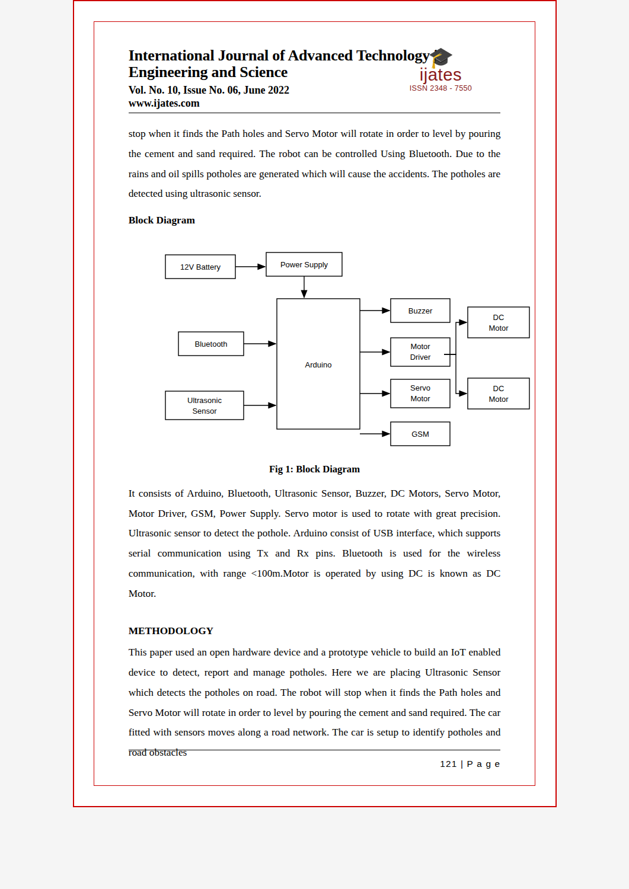🎓
ijates
ISSN 2348 - 7550
International Journal of Advanced Technology in Engineering and Science
Vol. No. 10, Issue No. 06, June 2022
www.ijates.com
stop when it finds the Path holes and Servo Motor will rotate in order to level by pouring the cement and sand required. The robot can be controlled Using Bluetooth. Due to the rains and oil spills potholes are generated which will cause the accidents. The potholes are detected using ultrasonic sensor.
Block Diagram
12V Battery Power Supply Bluetooth Ultrasonic Sensor Arduino Buzzer Motor Driver Servo Motor GSM
DC Motor DC Motor
Fig 1: Block Diagram
It consists of Arduino, Bluetooth, Ultrasonic Sensor, Buzzer, DC Motors, Servo Motor, Motor Driver, GSM, Power Supply. Servo motor is used to rotate with great precision. Ultrasonic sensor to detect the pothole. Arduino consist of USB interface, which supports serial communication using Tx and Rx pins. Bluetooth is used for the wireless communication, with range <100m.Motor is operated by using DC is known as DC Motor.
METHODOLOGY
This paper used an open hardware device and a prototype vehicle to build an IoT enabled device to detect, report and manage potholes. Here we are placing Ultrasonic Sensor which detects the potholes on road. The robot will stop when it finds the Path holes and Servo Motor will rotate in order to level by pouring the cement and sand required. The car fitted with sensors moves along a road network. The car is setup to identify potholes and road obstacles
121 | P a g e